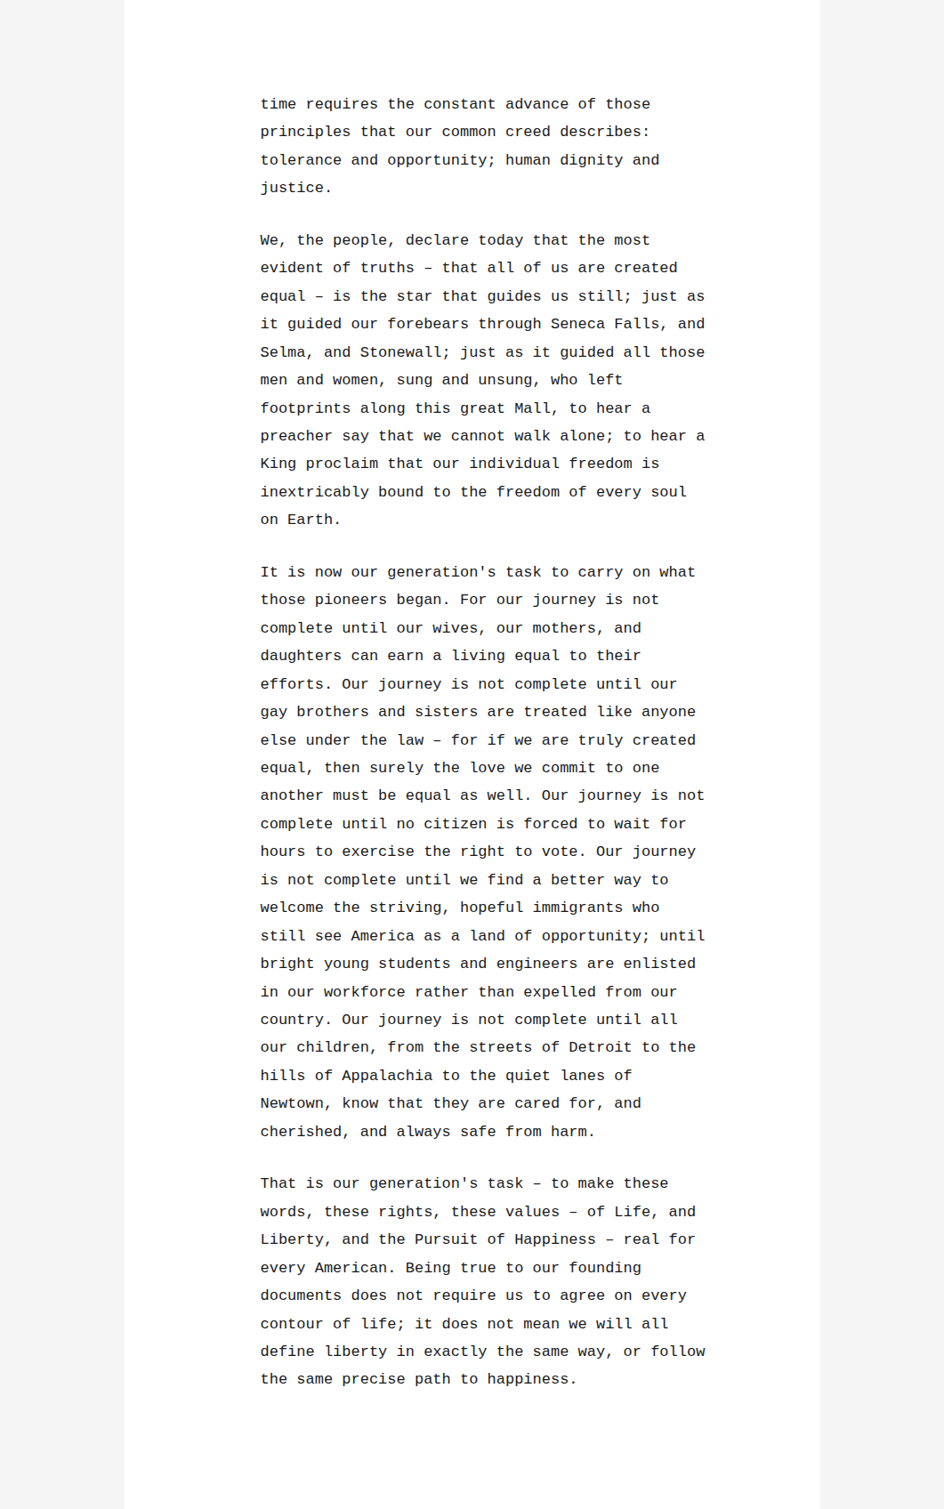time requires the constant advance of those principles that our common creed describes: tolerance and opportunity; human dignity and justice.
We, the people, declare today that the most evident of truths – that all of us are created equal – is the star that guides us still; just as it guided our forebears through Seneca Falls, and Selma, and Stonewall; just as it guided all those men and women, sung and unsung, who left footprints along this great Mall, to hear a preacher say that we cannot walk alone; to hear a King proclaim that our individual freedom is inextricably bound to the freedom of every soul on Earth.
It is now our generation's task to carry on what those pioneers began. For our journey is not complete until our wives, our mothers, and daughters can earn a living equal to their efforts. Our journey is not complete until our gay brothers and sisters are treated like anyone else under the law – for if we are truly created equal, then surely the love we commit to one another must be equal as well. Our journey is not complete until no citizen is forced to wait for hours to exercise the right to vote. Our journey is not complete until we find a better way to welcome the striving, hopeful immigrants who still see America as a land of opportunity; until bright young students and engineers are enlisted in our workforce rather than expelled from our country. Our journey is not complete until all our children, from the streets of Detroit to the hills of Appalachia to the quiet lanes of Newtown, know that they are cared for, and cherished, and always safe from harm.
That is our generation's task – to make these words, these rights, these values – of Life, and Liberty, and the Pursuit of Happiness – real for every American. Being true to our founding documents does not require us to agree on every contour of life; it does not mean we will all define liberty in exactly the same way, or follow the same precise path to happiness.